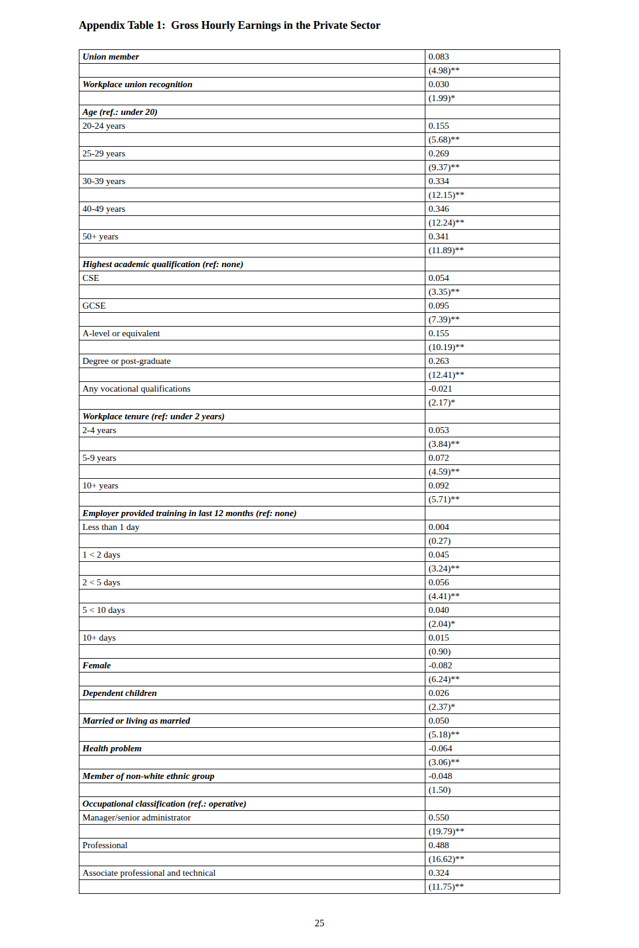Appendix Table 1: Gross Hourly Earnings in the Private Sector
| Union member | 0.083 |
| | (4.98)** |
| Workplace union recognition | 0.030 |
| | (1.99)* |
| Age (ref.: under 20) | |
| 20-24 years | 0.155 |
| | (5.68)** |
| 25-29 years | 0.269 |
| | (9.37)** |
| 30-39 years | 0.334 |
| | (12.15)** |
| 40-49 years | 0.346 |
| | (12.24)** |
| 50+ years | 0.341 |
| | (11.89)** |
| Highest academic qualification (ref: none) | |
| CSE | 0.054 |
| | (3.35)** |
| GCSE | 0.095 |
| | (7.39)** |
| A-level or equivalent | 0.155 |
| | (10.19)** |
| Degree or post-graduate | 0.263 |
| | (12.41)** |
| Any vocational qualifications | -0.021 |
| | (2.17)* |
| Workplace tenure (ref: under 2 years) | |
| 2-4 years | 0.053 |
| | (3.84)** |
| 5-9 years | 0.072 |
| | (4.59)** |
| 10+ years | 0.092 |
| | (5.71)** |
| Employer provided training in last 12 months (ref: none) | |
| Less than 1 day | 0.004 |
| | (0.27) |
| 1 < 2 days | 0.045 |
| | (3.24)** |
| 2 < 5 days | 0.056 |
| | (4.41)** |
| 5 < 10 days | 0.040 |
| | (2.04)* |
| 10+ days | 0.015 |
| | (0.90) |
| Female | -0.082 |
| | (6.24)** |
| Dependent children | 0.026 |
| | (2.37)* |
| Married or living as married | 0.050 |
| | (5.18)** |
| Health problem | -0.064 |
| | (3.06)** |
| Member of non-white ethnic group | -0.048 |
| | (1.50) |
| Occupational classification (ref.: operative) | |
| Manager/senior administrator | 0.550 |
| | (19.79)** |
| Professional | 0.488 |
| | (16.62)** |
| Associate professional and technical | 0.324 |
| | (11.75)** |
25